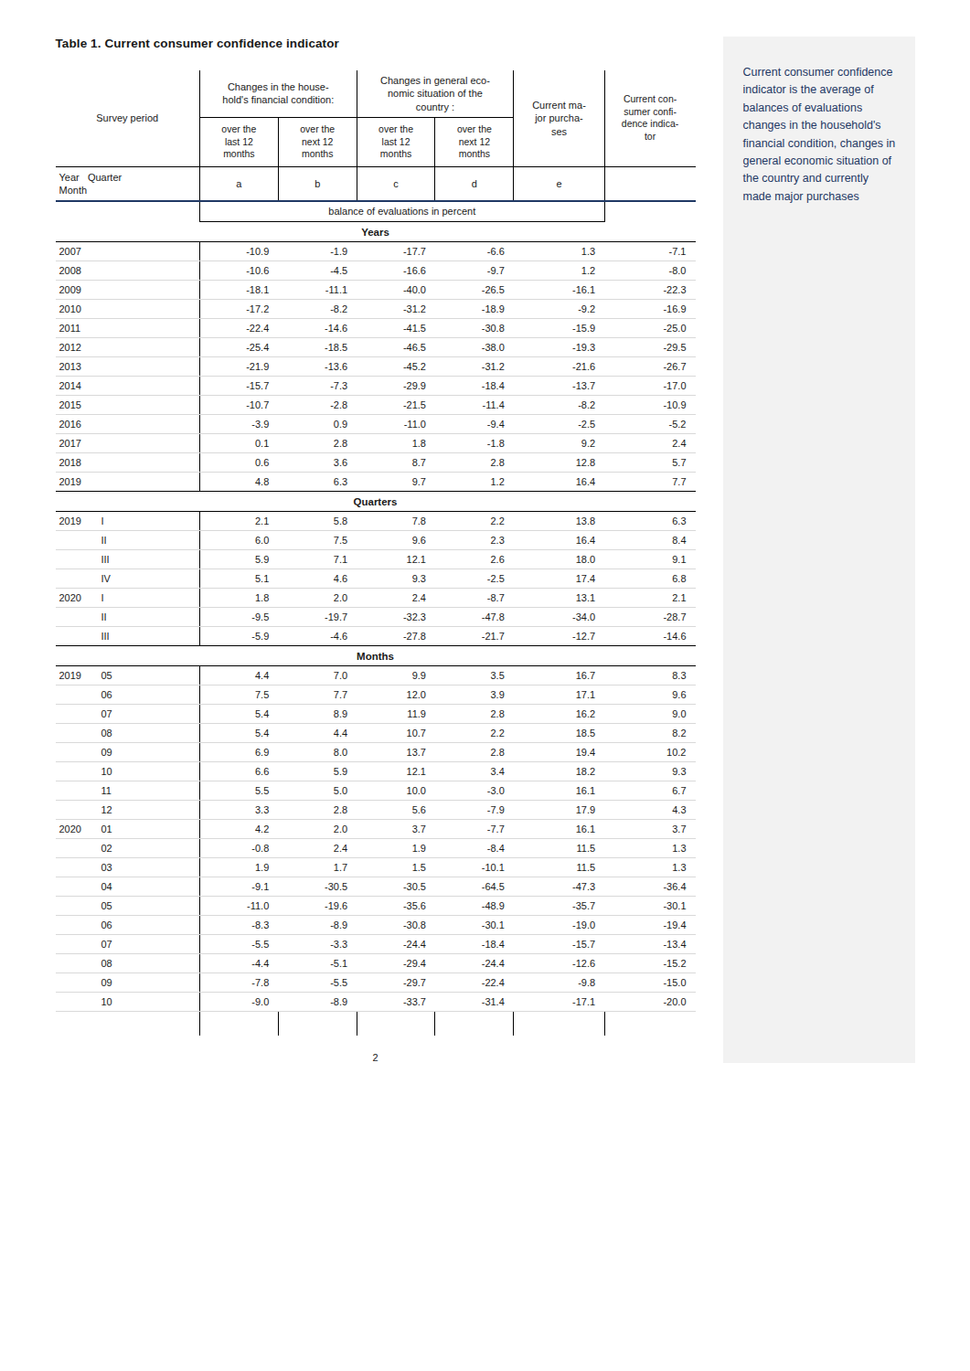Table 1. Current consumer confidence indicator
| Survey period | Changes in the house- hold's financial condition: | Changes in general eco- nomic situation of the country : | Current ma- jor purcha- ses | Current con- sumer confi- dence indica- tor |
| --- | --- | --- | --- | --- |
| over the last 12 months | over the next 12 months | over the last 12 months | over the next 12 months |
| Year Quarter Month | a | b | c | d | e | |
| | balance of evaluations in percent | |
| Years |
| 2007 | -10.9 | -1.9 | -17.7 | -6.6 | 1.3 | -7.1 |
| 2008 | -10.6 | -4.5 | -16.6 | -9.7 | 1.2 | -8.0 |
| 2009 | -18.1 | -11.1 | -40.0 | -26.5 | -16.1 | -22.3 |
| 2010 | -17.2 | -8.2 | -31.2 | -18.9 | -9.2 | -16.9 |
| 2011 | -22.4 | -14.6 | -41.5 | -30.8 | -15.9 | -25.0 |
| 2012 | -25.4 | -18.5 | -46.5 | -38.0 | -19.3 | -29.5 |
| 2013 | -21.9 | -13.6 | -45.2 | -31.2 | -21.6 | -26.7 |
| 2014 | -15.7 | -7.3 | -29.9 | -18.4 | -13.7 | -17.0 |
| 2015 | -10.7 | -2.8 | -21.5 | -11.4 | -8.2 | -10.9 |
| 2016 | -3.9 | 0.9 | -11.0 | -9.4 | -2.5 | -5.2 |
| 2017 | 0.1 | 2.8 | 1.8 | -1.8 | 9.2 | 2.4 |
| 2018 | 0.6 | 3.6 | 8.7 | 2.8 | 12.8 | 5.7 |
| 2019 | 4.8 | 6.3 | 9.7 | 1.2 | 16.4 | 7.7 |
| Quarters |
| 2019 I | 2.1 | 5.8 | 7.8 | 2.2 | 13.8 | 6.3 |
| II | 6.0 | 7.5 | 9.6 | 2.3 | 16.4 | 8.4 |
| III | 5.9 | 7.1 | 12.1 | 2.6 | 18.0 | 9.1 |
| IV | 5.1 | 4.6 | 9.3 | -2.5 | 17.4 | 6.8 |
| 2020 I | 1.8 | 2.0 | 2.4 | -8.7 | 13.1 | 2.1 |
| II | -9.5 | -19.7 | -32.3 | -47.8 | -34.0 | -28.7 |
| III | -5.9 | -4.6 | -27.8 | -21.7 | -12.7 | -14.6 |
| Months |
| 2019 05 | 4.4 | 7.0 | 9.9 | 3.5 | 16.7 | 8.3 |
| 06 | 7.5 | 7.7 | 12.0 | 3.9 | 17.1 | 9.6 |
| 07 | 5.4 | 8.9 | 11.9 | 2.8 | 16.2 | 9.0 |
| 08 | 5.4 | 4.4 | 10.7 | 2.2 | 18.5 | 8.2 |
| 09 | 6.9 | 8.0 | 13.7 | 2.8 | 19.4 | 10.2 |
| 10 | 6.6 | 5.9 | 12.1 | 3.4 | 18.2 | 9.3 |
| 11 | 5.5 | 5.0 | 10.0 | -3.0 | 16.1 | 6.7 |
| 12 | 3.3 | 2.8 | 5.6 | -7.9 | 17.9 | 4.3 |
| 2020 01 | 4.2 | 2.0 | 3.7 | -7.7 | 16.1 | 3.7 |
| 02 | -0.8 | 2.4 | 1.9 | -8.4 | 11.5 | 1.3 |
| 03 | 1.9 | 1.7 | 1.5 | -10.1 | 11.5 | 1.3 |
| 04 | -9.1 | -30.5 | -30.5 | -64.5 | -47.3 | -36.4 |
| 05 | -11.0 | -19.6 | -35.6 | -48.9 | -35.7 | -30.1 |
| 06 | -8.3 | -8.9 | -30.8 | -30.1 | -19.0 | -19.4 |
| 07 | -5.5 | -3.3 | -24.4 | -18.4 | -15.7 | -13.4 |
| 08 | -4.4 | -5.1 | -29.4 | -24.4 | -12.6 | -15.2 |
| 09 | -7.8 | -5.5 | -29.7 | -22.4 | -9.8 | -15.0 |
| 10 | -9.0 | -8.9 | -33.7 | -31.4 | -17.1 | -20.0 |
2
Current consumer confidence indicator is the average of balances of evaluations changes in the household's financial condition, changes in general economic situation of the country and currently made major purchases